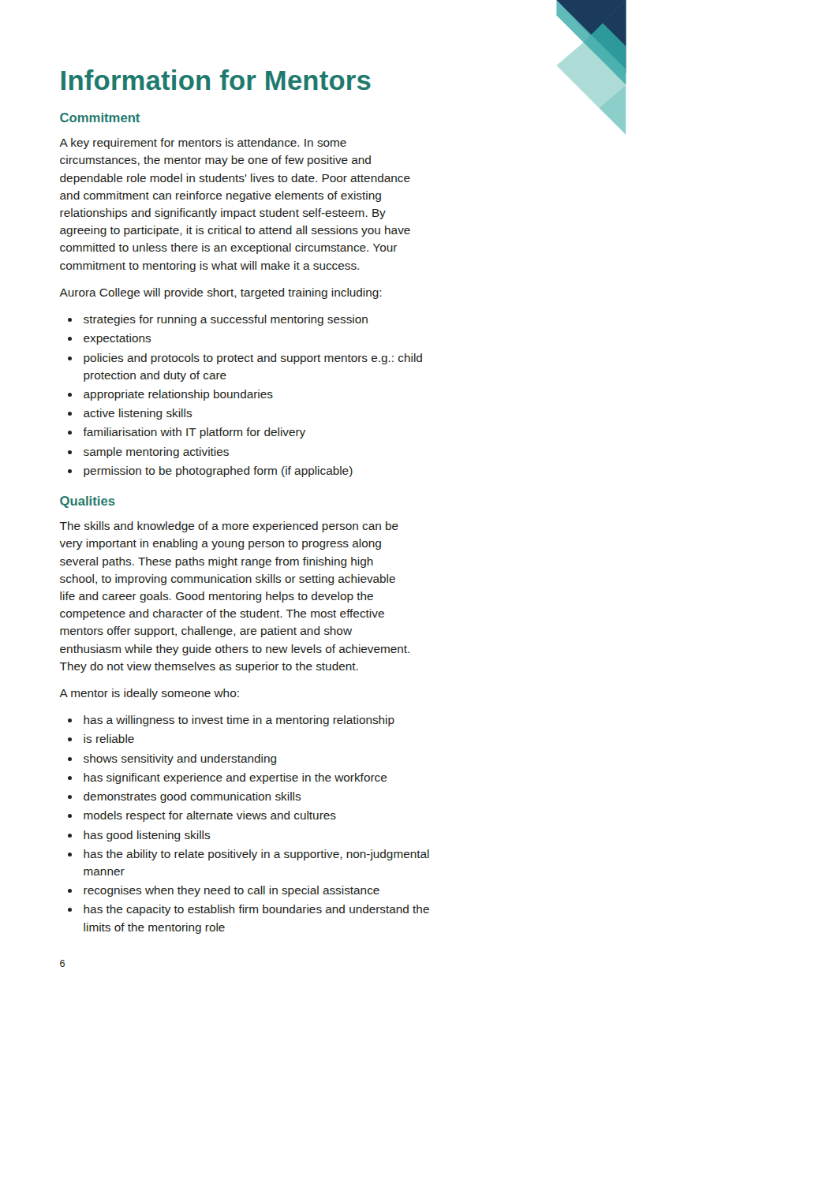Information for Mentors
Commitment
A key requirement for mentors is attendance. In some circumstances, the mentor may be one of few positive and dependable role model in students' lives to date. Poor attendance and commitment can reinforce negative elements of existing relationships and significantly impact student self-esteem. By agreeing to participate, it is critical to attend all sessions you have committed to unless there is an exceptional circumstance. Your commitment to mentoring is what will make it a success.
Aurora College will provide short, targeted training including:
strategies for running a successful mentoring session
expectations
policies and protocols to protect and support mentors e.g.: child protection and duty of care
appropriate relationship boundaries
active listening skills
familiarisation with IT platform for delivery
sample mentoring activities
permission to be photographed form (if applicable)
Qualities
The skills and knowledge of a more experienced person can be very important in enabling a young person to progress along several paths. These paths might range from finishing high school, to improving communication skills or setting achievable life and career goals. Good mentoring helps to develop the competence and character of the student. The most effective mentors offer support, challenge, are patient and show enthusiasm while they guide others to new levels of achievement. They do not view themselves as superior to the student.
A mentor is ideally someone who:
has a willingness to invest time in a mentoring relationship
is reliable
shows sensitivity and understanding
has significant experience and expertise in the workforce
demonstrates good communication skills
models respect for alternate views and cultures
has good listening skills
has the ability to relate positively in a supportive, non-judgmental manner
recognises when they need to call in special assistance
has the capacity to establish firm boundaries and understand the limits of the mentoring role
6